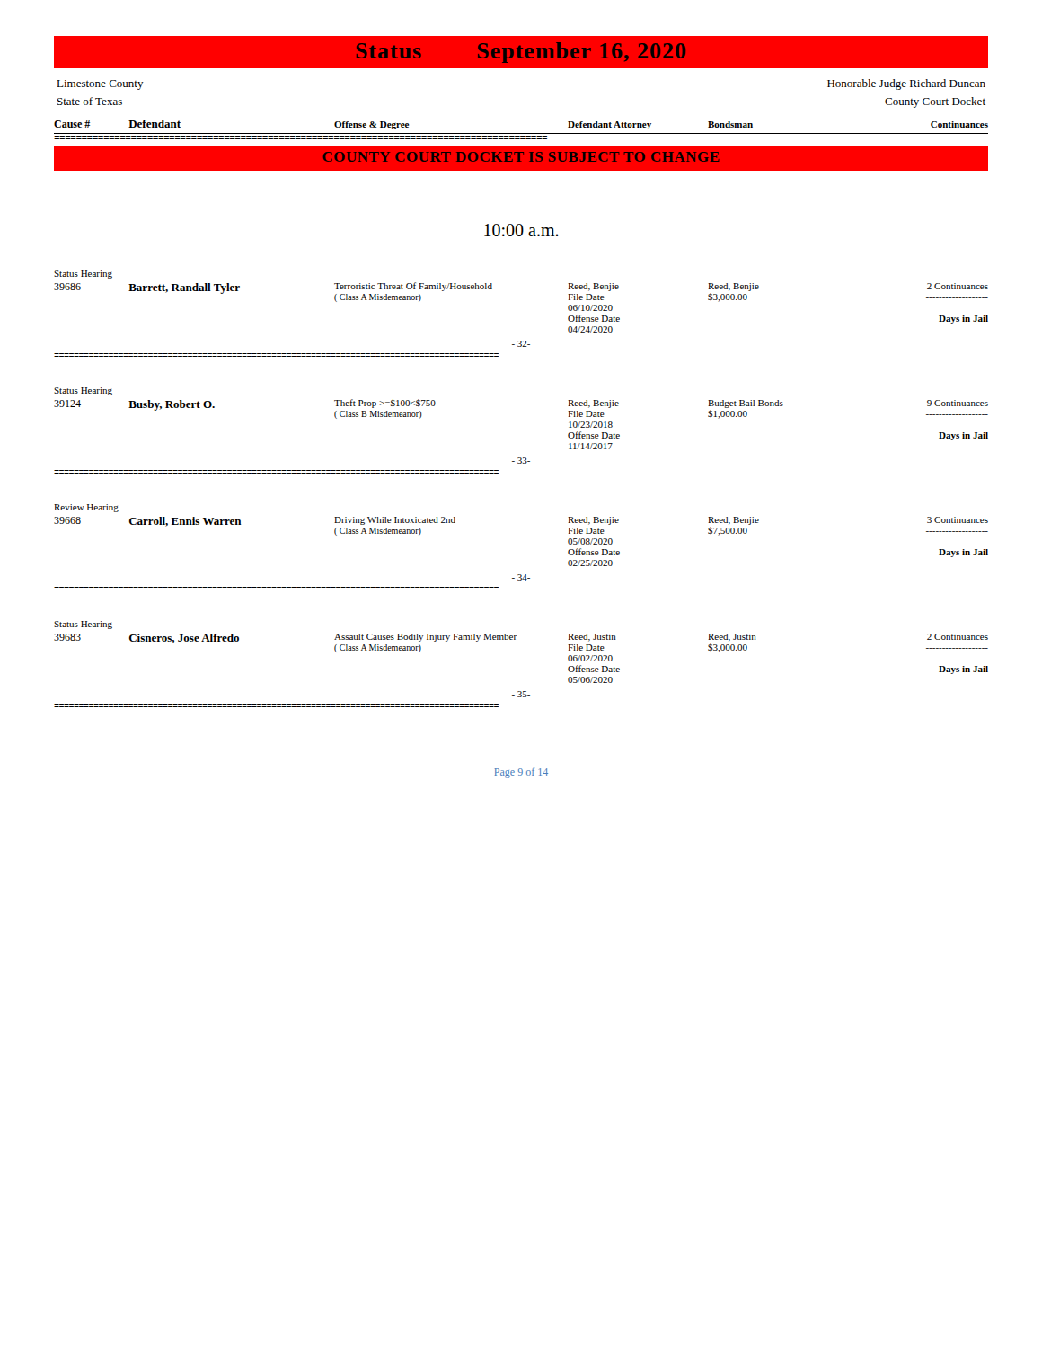Status September 16, 2020
| Limestone County | Honorable Judge Richard Duncan |
| State of Texas | County Court Docket |
| Cause # | Defendant | Offense & Degree | Defendant Attorney | Bondsman | Continuances |
==========================================================================================
COUNTY COURT DOCKET IS SUBJECT TO CHANGE
10:00 a.m.
Status Hearing
| 39686 | Barrett, Randall Tyler | Terroristic Threat Of Family/Household ( Class A Misdemeanor) | Reed, Benjie File Date 06/10/2020 | Reed, Benjie $3,000.00 | 2 Continuances ------------------- |
| | Offense Date 04/24/2020 | | Days in Jail |
- 32-
==========================================================================================
Status Hearing
| 39124 | Busby, Robert O. | Theft Prop >=$100<$750 ( Class B Misdemeanor) | Reed, Benjie File Date 10/23/2018 | Budget Bail Bonds $1,000.00 | 9 Continuances ------------------- |
| | Offense Date 11/14/2017 | | Days in Jail |
- 33-
==========================================================================================
Review Hearing
| 39668 | Carroll, Ennis Warren | Driving While Intoxicated 2nd ( Class A Misdemeanor) | Reed, Benjie File Date 05/08/2020 | Reed, Benjie $7,500.00 | 3 Continuances ------------------- |
| | Offense Date 02/25/2020 | | Days in Jail |
- 34-
==========================================================================================
Status Hearing
| 39683 | Cisneros, Jose Alfredo | Assault Causes Bodily Injury Family Member ( Class A Misdemeanor) | Reed, Justin File Date 06/02/2020 | Reed, Justin $3,000.00 | 2 Continuances ------------------- |
| | Offense Date 05/06/2020 | | Days in Jail |
- 35-
==========================================================================================
Page 9 of 14